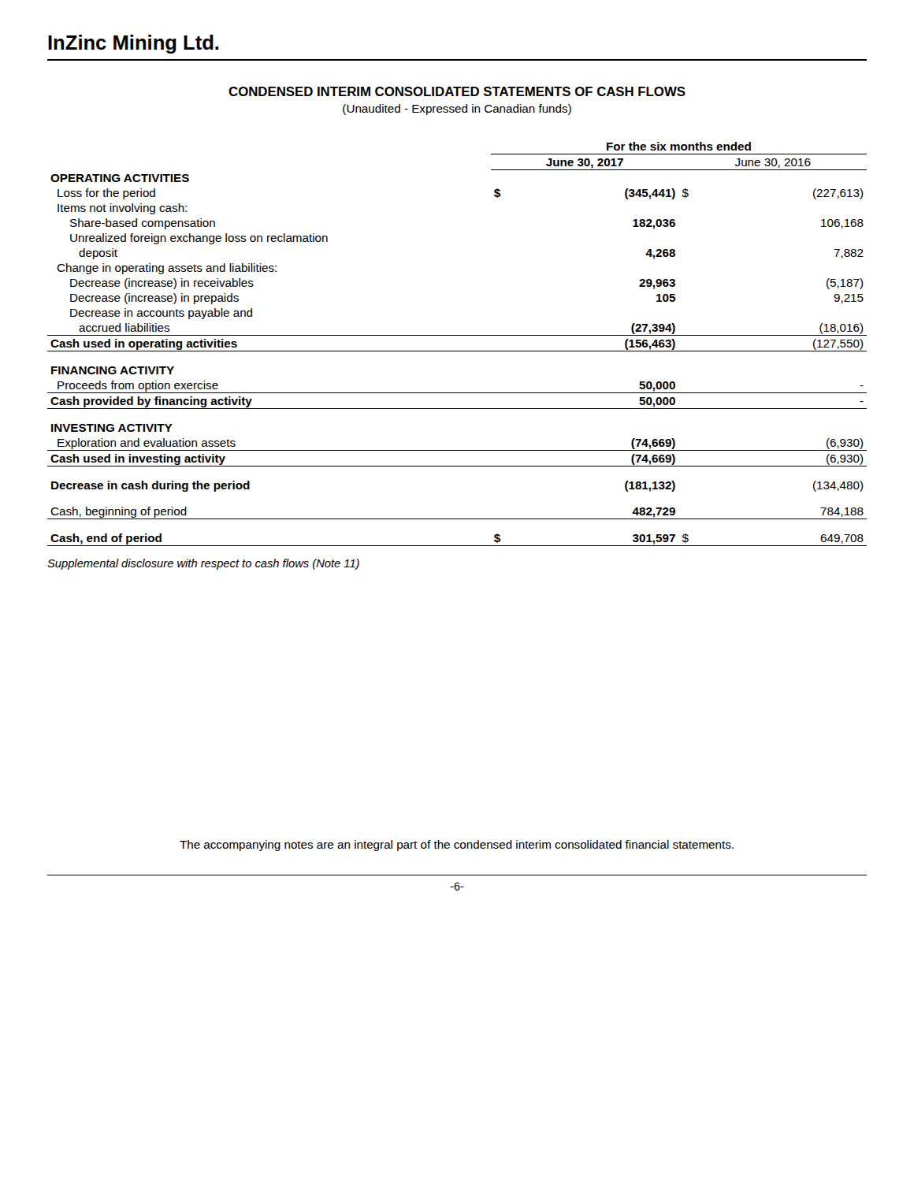InZinc Mining Ltd.
Condensed Interim Consolidated Statements of Cash Flows
(Unaudited - Expressed in Canadian funds)
| | For the six months ended |
| | June 30, 2017 | June 30, 2016 |
| OPERATING ACTIVITIES | | | | |
| Loss for the period | $ | (345,441) | $ | (227,613) |
| Items not involving cash: | | | | |
| Share-based compensation | | 182,036 | | 106,168 |
| Unrealized foreign exchange loss on reclamation | | | | |
| deposit | | 4,268 | | 7,882 |
| Change in operating assets and liabilities: | | | | |
| Decrease (increase) in receivables | | 29,963 | | (5,187) |
| Decrease (increase) in prepaids | | 105 | | 9,215 |
| Decrease in accounts payable and | | | | |
| accrued liabilities | | (27,394) | | (18,016) |
| Cash used in operating activities | | (156,463) | | (127,550) |
| FINANCING ACTIVITY | | | | |
| Proceeds from option exercise | | 50,000 | | - |
| Cash provided by financing activity | | 50,000 | | - |
| INVESTING ACTIVITY | | | | |
| Exploration and evaluation assets | | (74,669) | | (6,930) |
| Cash used in investing activity | | (74,669) | | (6,930) |
| Decrease in cash during the period | | (181,132) | | (134,480) |
| Cash, beginning of period | | 482,729 | | 784,188 |
| Cash, end of period | $ | 301,597 | $ | 649,708 |
Supplemental disclosure with respect to cash flows (Note 11)
The accompanying notes are an integral part of the condensed interim consolidated financial statements.
-6-